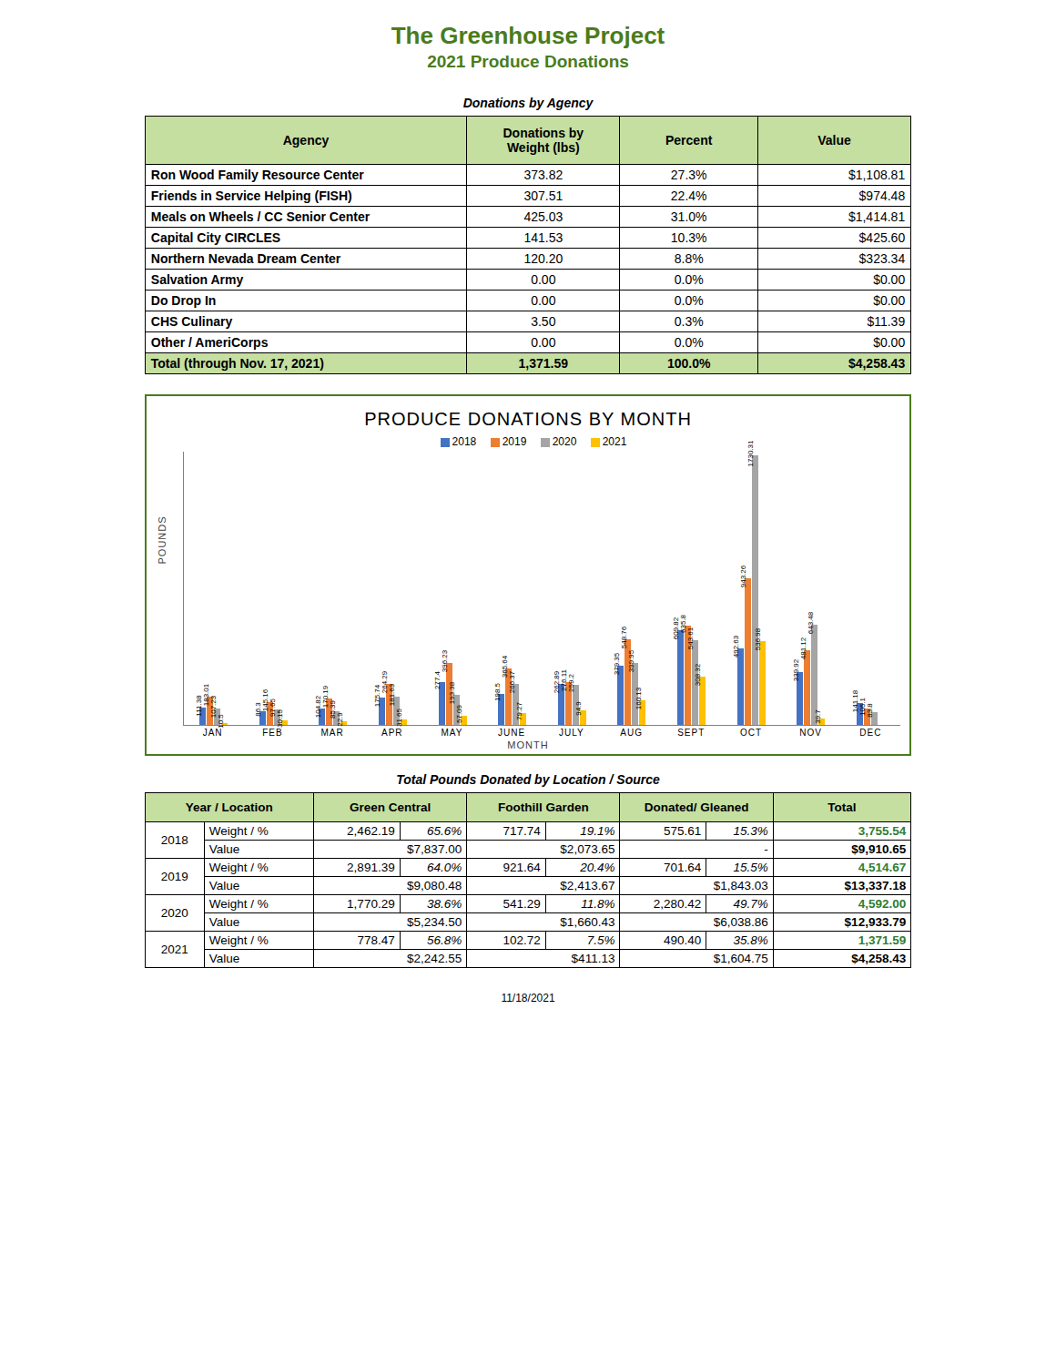The Greenhouse Project
2021 Produce Donations
Donations by Agency
| Agency | Donations by Weight (lbs) | Percent | Value |
| --- | --- | --- | --- |
| Ron Wood Family Resource Center | 373.82 | 27.3% | $1,108.81 |
| Friends in Service Helping (FISH) | 307.51 | 22.4% | $974.48 |
| Meals on Wheels / CC Senior Center | 425.03 | 31.0% | $1,414.81 |
| Capital City CIRCLES | 141.53 | 10.3% | $425.60 |
| Northern Nevada Dream Center | 120.20 | 8.8% | $323.34 |
| Salvation Army | 0.00 | 0.0% | $0.00 |
| Do Drop In | 0.00 | 0.0% | $0.00 |
| CHS Culinary | 3.50 | 0.3% | $11.39 |
| Other / AmeriCorps | 0.00 | 0.0% | $0.00 |
| Total (through Nov. 17, 2021) | 1,371.59 | 100.0% | $4,258.43 |
PRODUCE DONATIONS BY MONTH
2018 2019 2020 2021
POUNDS
111.38
183.01
107.23
10.5
86.3
145.16
97.65
30.15
104.82
170.19
85.39
22.9
175.74
264.29
181.63
31.65
277.4
396.23
193.38
57.09
198.5
365.64
266.37
79.27
262.89
276.11
259.2
94.9
379.35
548.76
399.95
160.13
609.82
635.8
543.61
308.32
492.63
943.26
1730.31
536.98
339.92
481.12
643.48
39.7
141.18
105.1
83.8
JAN
FEB
MAR
APR
MAY
JUNE
JULY
AUG
SEPT
OCT
NOV
DEC
MONTH
Total Pounds Donated by Location / Source
| Year / Location | Green Central | Foothill Garden | Donated/ Gleaned | Total |
| --- | --- | --- | --- | --- |
| 2018 | Weight / % | 2,462.19 | 65.6% | 717.74 | 19.1% | 575.61 | 15.3% | 3,755.54 |
| Value | $7,837.00 | $2,073.65 | - | $9,910.65 |
| 2019 | Weight / % | 2,891.39 | 64.0% | 921.64 | 20.4% | 701.64 | 15.5% | 4,514.67 |
| Value | $9,080.48 | $2,413.67 | $1,843.03 | $13,337.18 |
| 2020 | Weight / % | 1,770.29 | 38.6% | 541.29 | 11.8% | 2,280.42 | 49.7% | 4,592.00 |
| Value | $5,234.50 | $1,660.43 | $6,038.86 | $12,933.79 |
| 2021 | Weight / % | 778.47 | 56.8% | 102.72 | 7.5% | 490.40 | 35.8% | 1,371.59 |
| Value | $2,242.55 | $411.13 | $1,604.75 | $4,258.43 |
11/18/2021